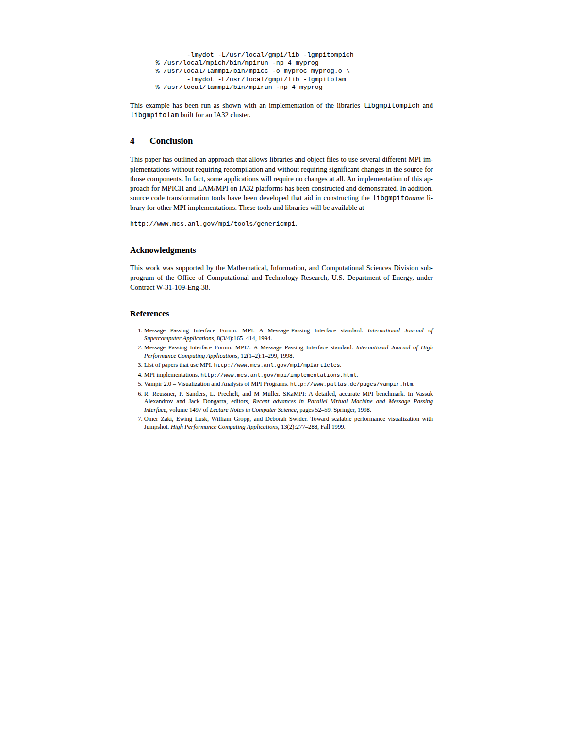-lmydot -L/usr/local/gmpi/lib -lgmpitompich
% /usr/local/mpich/bin/mpirun -np 4 myprog
% /usr/local/lammpi/bin/mpicc -o myproc myprog.o \
        -lmydot -L/usr/local/gmpi/lib -lgmpitolam
% /usr/local/lammpi/bin/mpirun -np 4 myprog
This example has been run as shown with an implementation of the libraries libgmpitompich and libgmpitolam built for an IA32 cluster.
4 Conclusion
This paper has outlined an approach that allows libraries and object files to use several different MPI implementations without requiring recompilation and without requiring significant changes in the source for those components. In fact, some applications will require no changes at all. An implementation of this approach for MPICH and LAM/MPI on IA32 platforms has been constructed and demonstrated. In addition, source code transformation tools have been developed that aid in constructing the libgmpitoname library for other MPI implementations. These tools and libraries will be available at
http://www.mcs.anl.gov/mpi/tools/genericmpi.
Acknowledgments
This work was supported by the Mathematical, Information, and Computational Sciences Division subprogram of the Office of Computational and Technology Research, U.S. Department of Energy, under Contract W-31-109-Eng-38.
References
Message Passing Interface Forum. MPI: A Message-Passing Interface standard. International Journal of Supercomputer Applications, 8(3/4):165–414, 1994.
Message Passing Interface Forum. MPI2: A Message Passing Interface standard. International Journal of High Performance Computing Applications, 12(1–2):1–299, 1998.
List of papers that use MPI. http://www.mcs.anl.gov/mpi/mpiarticles.
MPI implementations. http://www.mcs.anl.gov/mpi/implementations.html.
Vampir 2.0 – Visualization and Analysis of MPI Programs. http://www.pallas.de/pages/vampir.htm.
R. Reussner, P. Sanders, L. Prechelt, and M Müller. SKaMPI: A detailed, accurate MPI benchmark. In Vassuk Alexandrov and Jack Dongarra, editors, Recent advances in Parallel Virtual Machine and Message Passing Interface, volume 1497 of Lecture Notes in Computer Science, pages 52–59. Springer, 1998.
Omer Zaki, Ewing Lusk, William Gropp, and Deborah Swider. Toward scalable performance visualization with Jumpshot. High Performance Computing Applications, 13(2):277–288, Fall 1999.